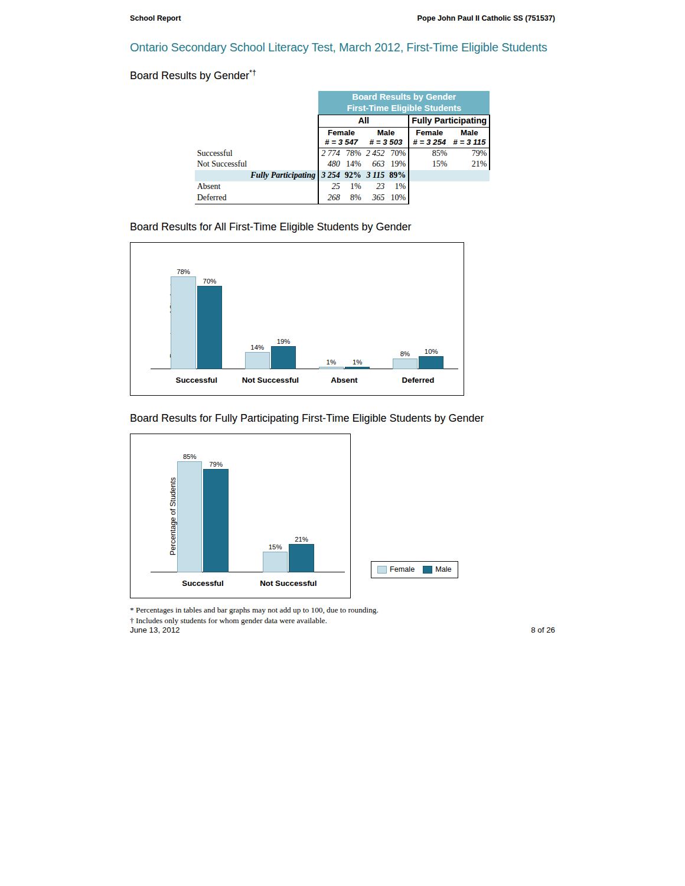School Report
Pope John Paul II Catholic SS (751537)
Ontario Secondary School Literacy Test, March 2012, First-Time Eligible Students
Board Results by Gender*†
| | Board Results by Gender First-Time Eligible Students |
| | All | Fully Participating |
| | Female # = 3 547 | Male # = 3 503 | Female # = 3 254 | Male # = 3 115 |
| Successful | 2 774 | 78% | 2 452 | 70% | 85% | 79% |
| Not Successful | 480 | 14% | 663 | 19% | 15% | 21% |
| Fully Participating | 3 254 | 92% | 3 115 | 89% | | |
| Absent | 25 | 1% | 23 | 1% | | |
| Deferred | 268 | 8% | 365 | 10% | | |
Board Results for All First-Time Eligible Students by Gender
Percentage of Students
78%
70%
Successful
14%
19%
Not Successful
1%
1%
Absent
8%
10%
Deferred
Board Results for Fully Participating First-Time Eligible Students by Gender
Percentage of Students
85%
79%
Successful
15%
21%
Not Successful
Female Male
* Percentages in tables and bar graphs may not add up to 100, due to rounding.
† Includes only students for whom gender data were available.
June 13, 2012
8 of 26